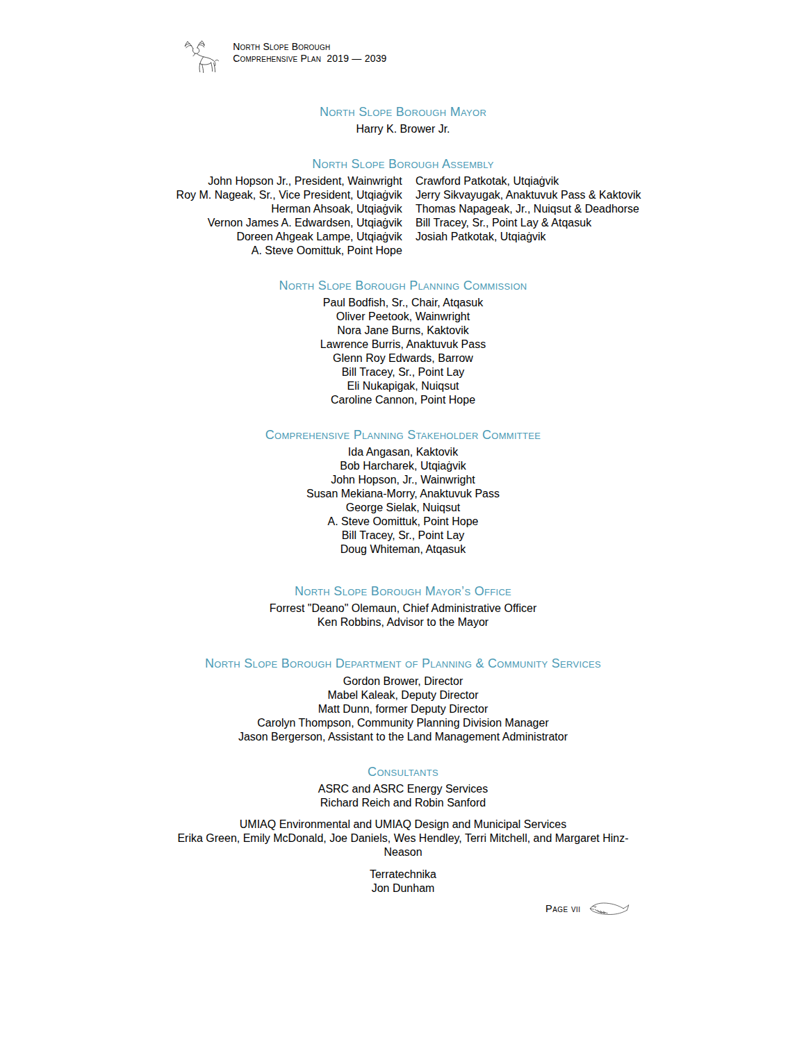North Slope Borough
Comprehensive Plan 2019 — 2039
North Slope Borough Mayor
Harry K. Brower Jr.
North Slope Borough Assembly
John Hopson Jr., President, Wainwright
Crawford Patkotak, Utqiaġvik
Roy M. Nageak, Sr., Vice President, Utqiaġvik
Jerry Sikvayugak, Anaktuvuk Pass & Kaktovik
Herman Ahsoak, Utqiaġvik
Thomas Napageak, Jr., Nuiqsut & Deadhorse
Vernon James A. Edwardsen, Utqiaġvik
Bill Tracey, Sr., Point Lay & Atqasuk
Doreen Ahgeak Lampe, Utqiaġvik
Josiah Patkotak, Utqiaġvik
A. Steve Oomittuk, Point Hope
North Slope Borough Planning Commission
Paul Bodfish, Sr., Chair, Atqasuk
Oliver Peetook, Wainwright
Nora Jane Burns, Kaktovik
Lawrence Burris, Anaktuvuk Pass
Glenn Roy Edwards, Barrow
Bill Tracey, Sr., Point Lay
Eli Nukapigak, Nuiqsut
Caroline Cannon, Point Hope
Comprehensive Planning Stakeholder Committee
Ida Angasan, Kaktovik
Bob Harcharek, Utqiaġvik
John Hopson, Jr., Wainwright
Susan Mekiana-Morry, Anaktuvuk Pass
George Sielak, Nuiqsut
A. Steve Oomittuk, Point Hope
Bill Tracey, Sr., Point Lay
Doug Whiteman, Atqasuk
North Slope Borough Mayor’s Office
Forrest "Deano" Olemaun, Chief Administrative Officer
Ken Robbins, Advisor to the Mayor
North Slope Borough Department of Planning & Community Services
Gordon Brower, Director
Mabel Kaleak, Deputy Director
Matt Dunn, former Deputy Director
Carolyn Thompson, Community Planning Division Manager
Jason Bergerson, Assistant to the Land Management Administrator
Consultants
ASRC and ASRC Energy Services
Richard Reich and Robin Sanford
UMIAQ Environmental and UMIAQ Design and Municipal Services
Erika Green, Emily McDonald, Joe Daniels, Wes Hendley, Terri Mitchell, and Margaret Hinz-Neason
Terratechnika
Jon Dunham
Page vii